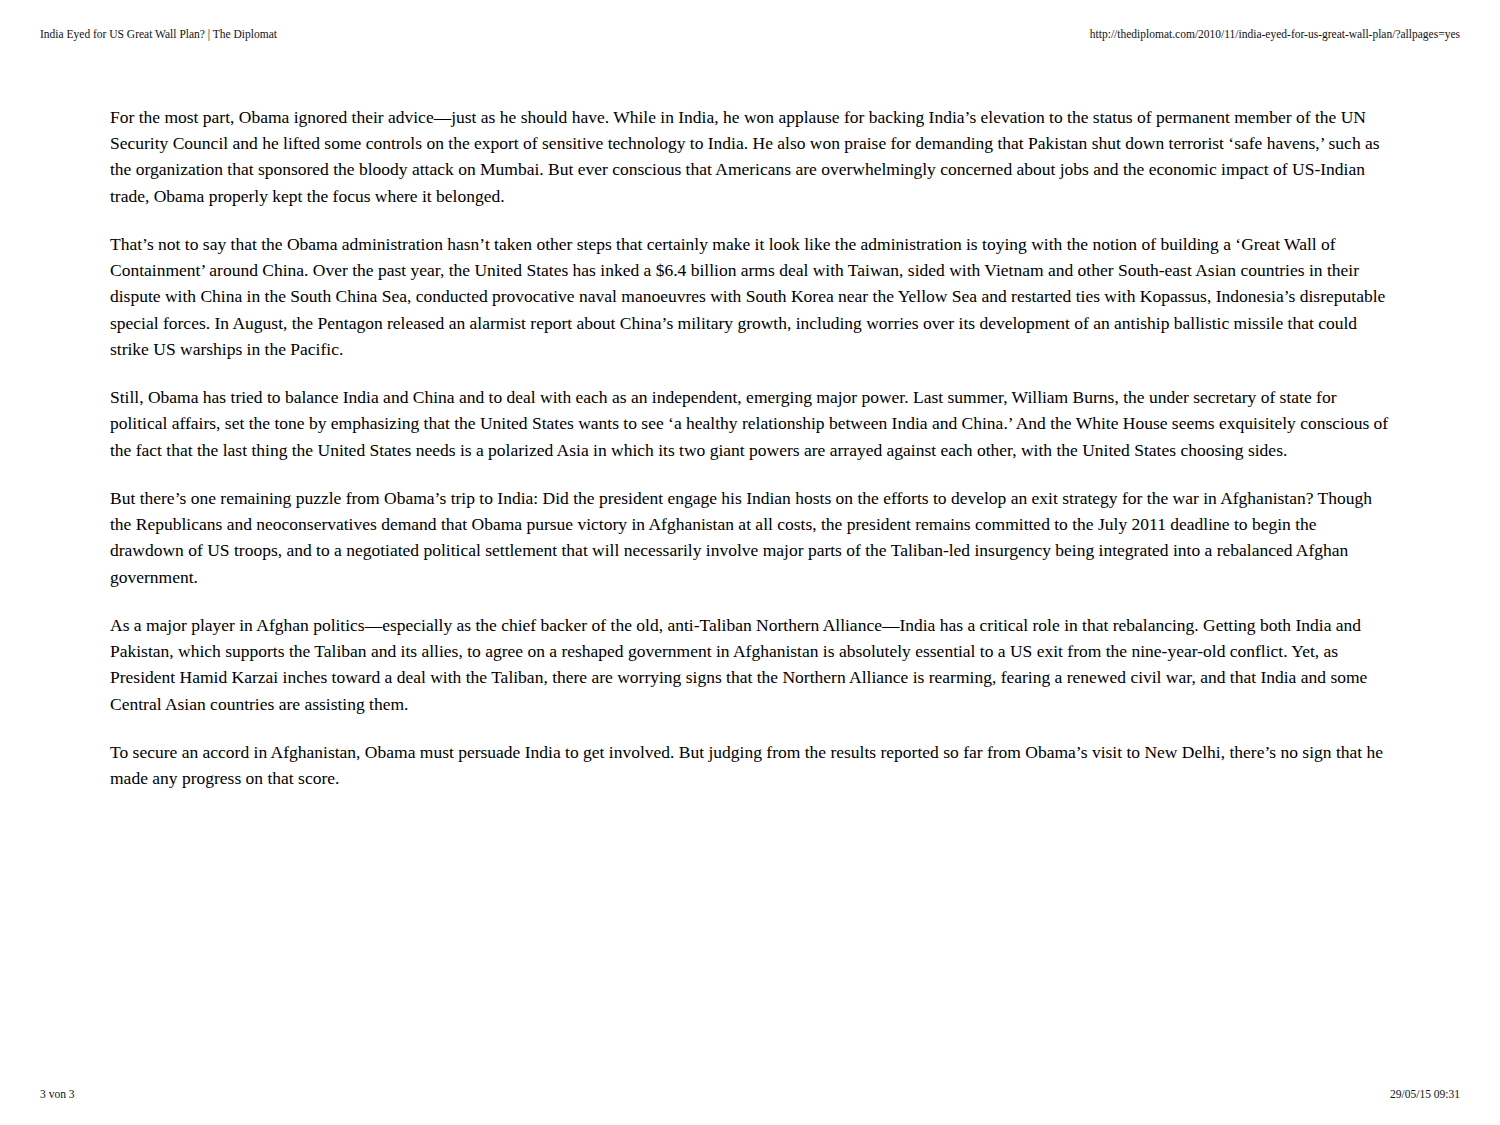India Eyed for US Great Wall Plan? | The Diplomat
http://thediplomat.com/2010/11/india-eyed-for-us-great-wall-plan/?allpages=yes
For the most part, Obama ignored their advice—just as he should have. While in India, he won applause for backing India’s elevation to the status of permanent member of the UN Security Council and he lifted some controls on the export of sensitive technology to India. He also won praise for demanding that Pakistan shut down terrorist ‘safe havens,’ such as the organization that sponsored the bloody attack on Mumbai. But ever conscious that Americans are overwhelmingly concerned about jobs and the economic impact of US-Indian trade, Obama properly kept the focus where it belonged.
That’s not to say that the Obama administration hasn’t taken other steps that certainly make it look like the administration is toying with the notion of building a ‘Great Wall of Containment’ around China. Over the past year, the United States has inked a $6.4 billion arms deal with Taiwan, sided with Vietnam and other South-east Asian countries in their dispute with China in the South China Sea, conducted provocative naval manoeuvres with South Korea near the Yellow Sea and restarted ties with Kopassus, Indonesia’s disreputable special forces. In August, the Pentagon released an alarmist report about China’s military growth, including worries over its development of an antiship ballistic missile that could strike US warships in the Pacific.
Still, Obama has tried to balance India and China and to deal with each as an independent, emerging major power. Last summer, William Burns, the under secretary of state for political affairs, set the tone by emphasizing that the United States wants to see ‘a healthy relationship between India and China.’ And the White House seems exquisitely conscious of the fact that the last thing the United States needs is a polarized Asia in which its two giant powers are arrayed against each other, with the United States choosing sides.
But there’s one remaining puzzle from Obama’s trip to India: Did the president engage his Indian hosts on the efforts to develop an exit strategy for the war in Afghanistan? Though the Republicans and neoconservatives demand that Obama pursue victory in Afghanistan at all costs, the president remains committed to the July 2011 deadline to begin the drawdown of US troops, and to a negotiated political settlement that will necessarily involve major parts of the Taliban-led insurgency being integrated into a rebalanced Afghan government.
As a major player in Afghan politics—especially as the chief backer of the old, anti-Taliban Northern Alliance—India has a critical role in that rebalancing. Getting both India and Pakistan, which supports the Taliban and its allies, to agree on a reshaped government in Afghanistan is absolutely essential to a US exit from the nine-year-old conflict. Yet, as President Hamid Karzai inches toward a deal with the Taliban, there are worrying signs that the Northern Alliance is rearming, fearing a renewed civil war, and that India and some Central Asian countries are assisting them.
To secure an accord in Afghanistan, Obama must persuade India to get involved. But judging from the results reported so far from Obama’s visit to New Delhi, there’s no sign that he made any progress on that score.
3 von 3
29/05/15 09:31